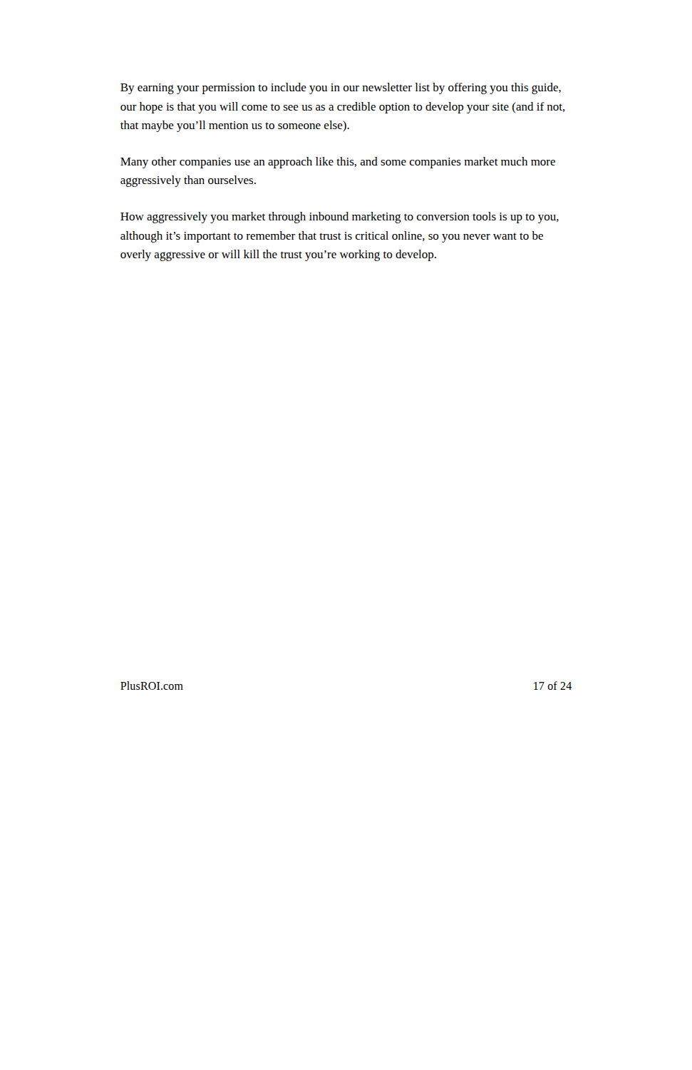By earning your permission to include you in our newsletter list by offering you this guide, our hope is that you will come to see us as a credible option to develop your site (and if not, that maybe you’ll mention us to someone else).
Many other companies use an approach like this, and some companies market much more aggressively than ourselves.
How aggressively you market through inbound marketing to conversion tools is up to you, although it’s important to remember that trust is critical online, so you never want to be overly aggressive or will kill the trust you’re working to develop.
PlusROI.com 17 of 24